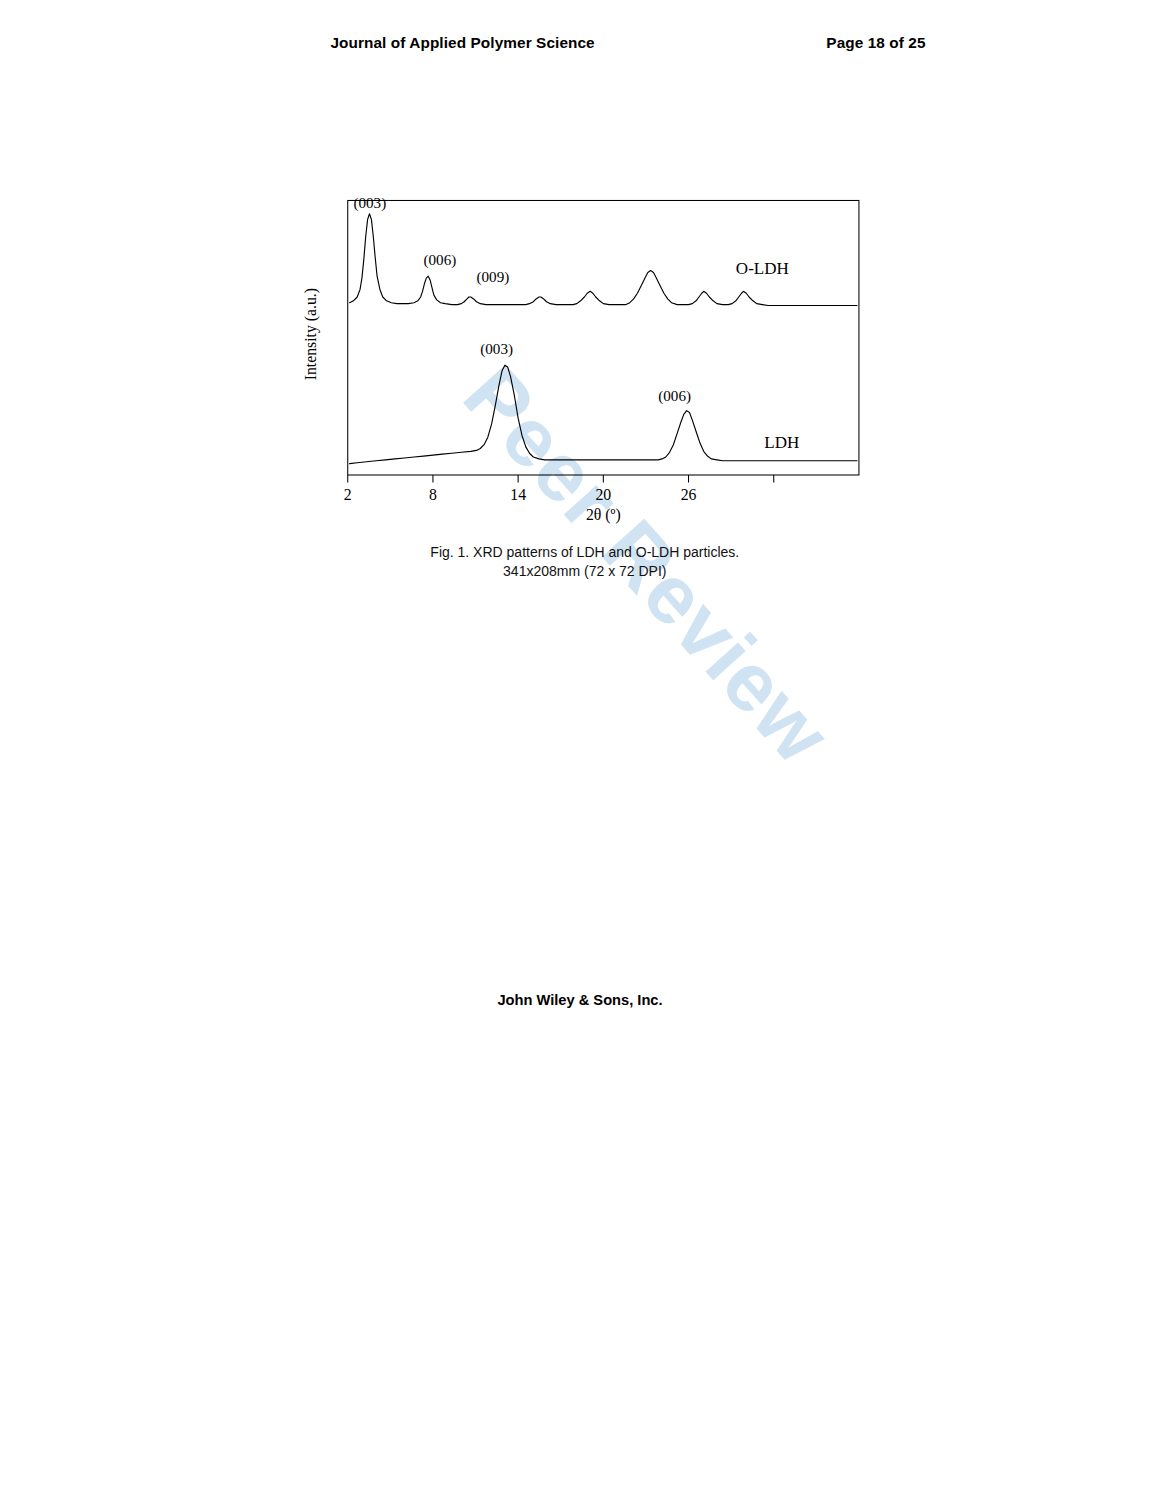Journal of Applied Polymer Science
Page 18 of 25
Peer Review
Intensity (a.u.) 2θ (º) 2 8 14 20 26 (003) (006) (009) (003) (006) O-LDH LDH
Fig. 1. XRD patterns of LDH and O-LDH particles.
341x208mm (72 x 72 DPI)
John Wiley & Sons, Inc.